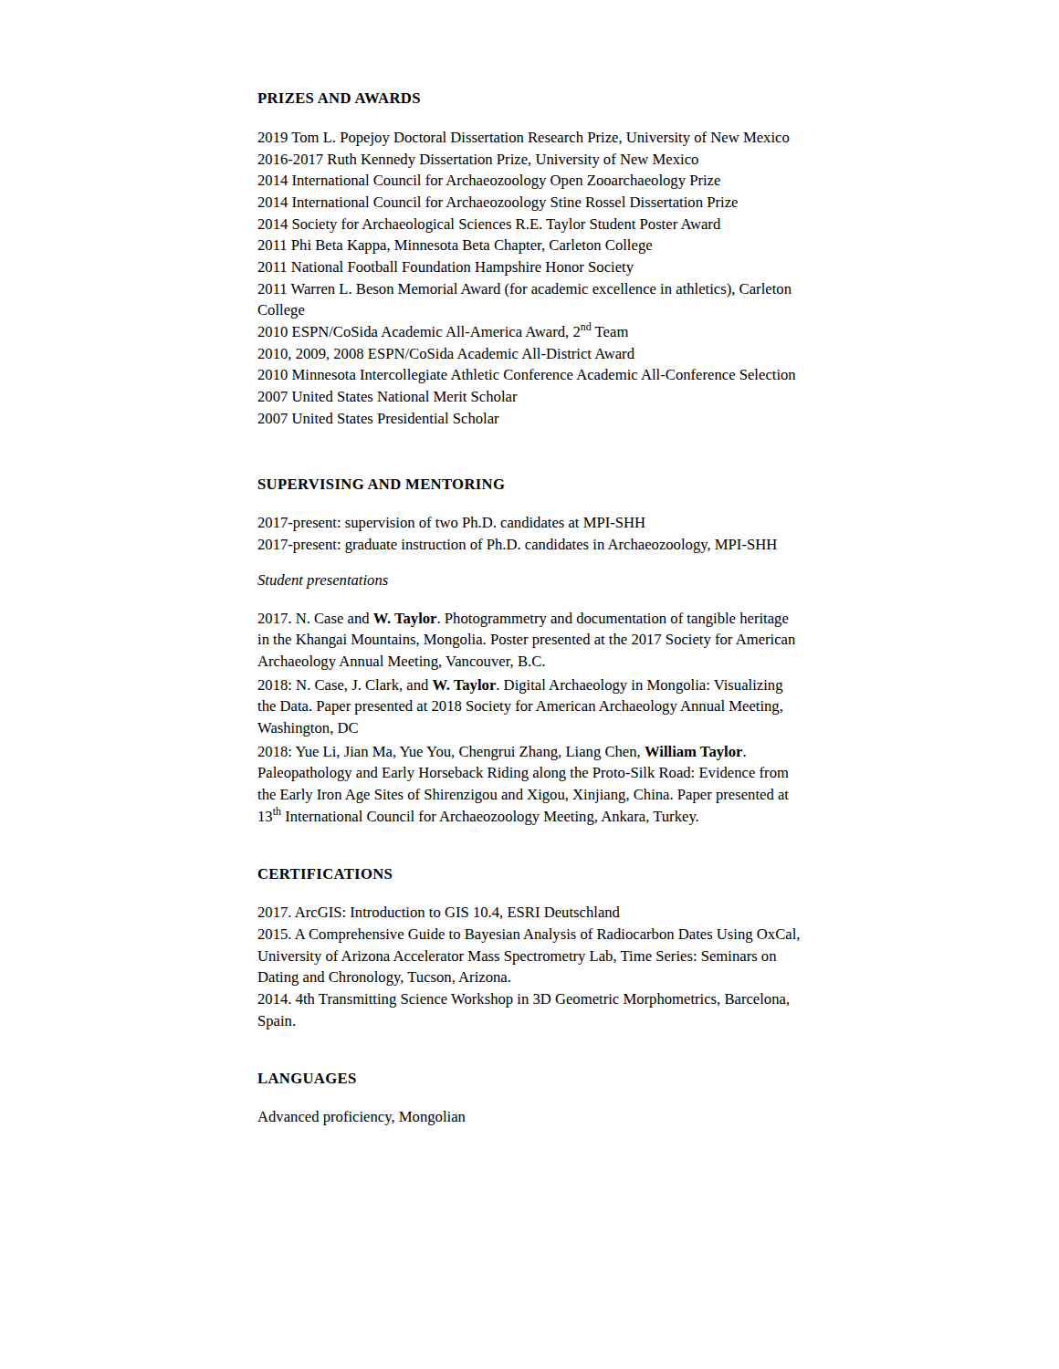Prizes and Awards
2019 Tom L. Popejoy Doctoral Dissertation Research Prize, University of New Mexico
2016-2017 Ruth Kennedy Dissertation Prize, University of New Mexico
2014 International Council for Archaeozoology Open Zooarchaeology Prize
2014 International Council for Archaeozoology Stine Rossel Dissertation Prize
2014 Society for Archaeological Sciences R.E. Taylor Student Poster Award
2011 Phi Beta Kappa, Minnesota Beta Chapter, Carleton College
2011 National Football Foundation Hampshire Honor Society
2011 Warren L. Beson Memorial Award (for academic excellence in athletics), Carleton College
2010 ESPN/CoSida Academic All-America Award, 2nd Team
2010, 2009, 2008 ESPN/CoSida Academic All-District Award
2010 Minnesota Intercollegiate Athletic Conference Academic All-Conference Selection
2007 United States National Merit Scholar
2007 United States Presidential Scholar
Supervising and Mentoring
2017-present: supervision of two Ph.D. candidates at MPI-SHH
2017-present: graduate instruction of Ph.D. candidates in Archaeozoology, MPI-SHH
Student presentations
2017. N. Case and W. Taylor. Photogrammetry and documentation of tangible heritage in the Khangai Mountains, Mongolia. Poster presented at the 2017 Society for American Archaeology Annual Meeting, Vancouver, B.C.
2018: N. Case, J. Clark, and W. Taylor. Digital Archaeology in Mongolia: Visualizing the Data. Paper presented at 2018 Society for American Archaeology Annual Meeting, Washington, DC
2018: Yue Li, Jian Ma, Yue You, Chengrui Zhang, Liang Chen, William Taylor. Paleopathology and Early Horseback Riding along the Proto-Silk Road: Evidence from the Early Iron Age Sites of Shirenzigou and Xigou, Xinjiang, China. Paper presented at 13th International Council for Archaeozoology Meeting, Ankara, Turkey.
Certifications
2017. ArcGIS: Introduction to GIS 10.4, ESRI Deutschland
2015. A Comprehensive Guide to Bayesian Analysis of Radiocarbon Dates Using OxCal, University of Arizona Accelerator Mass Spectrometry Lab, Time Series: Seminars on Dating and Chronology, Tucson, Arizona.
2014. 4th Transmitting Science Workshop in 3D Geometric Morphometrics, Barcelona, Spain.
Languages
Advanced proficiency, Mongolian